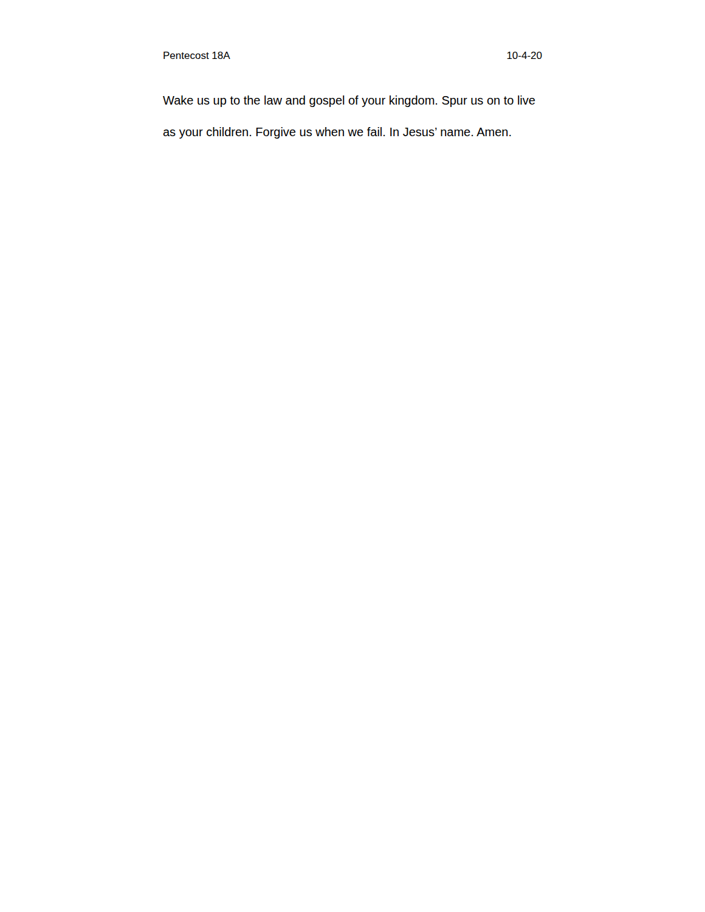Pentecost 18A
10-4-20
Wake us up to the law and gospel of your kingdom. Spur us on to live as your children. Forgive us when we fail. In Jesus’ name. Amen.